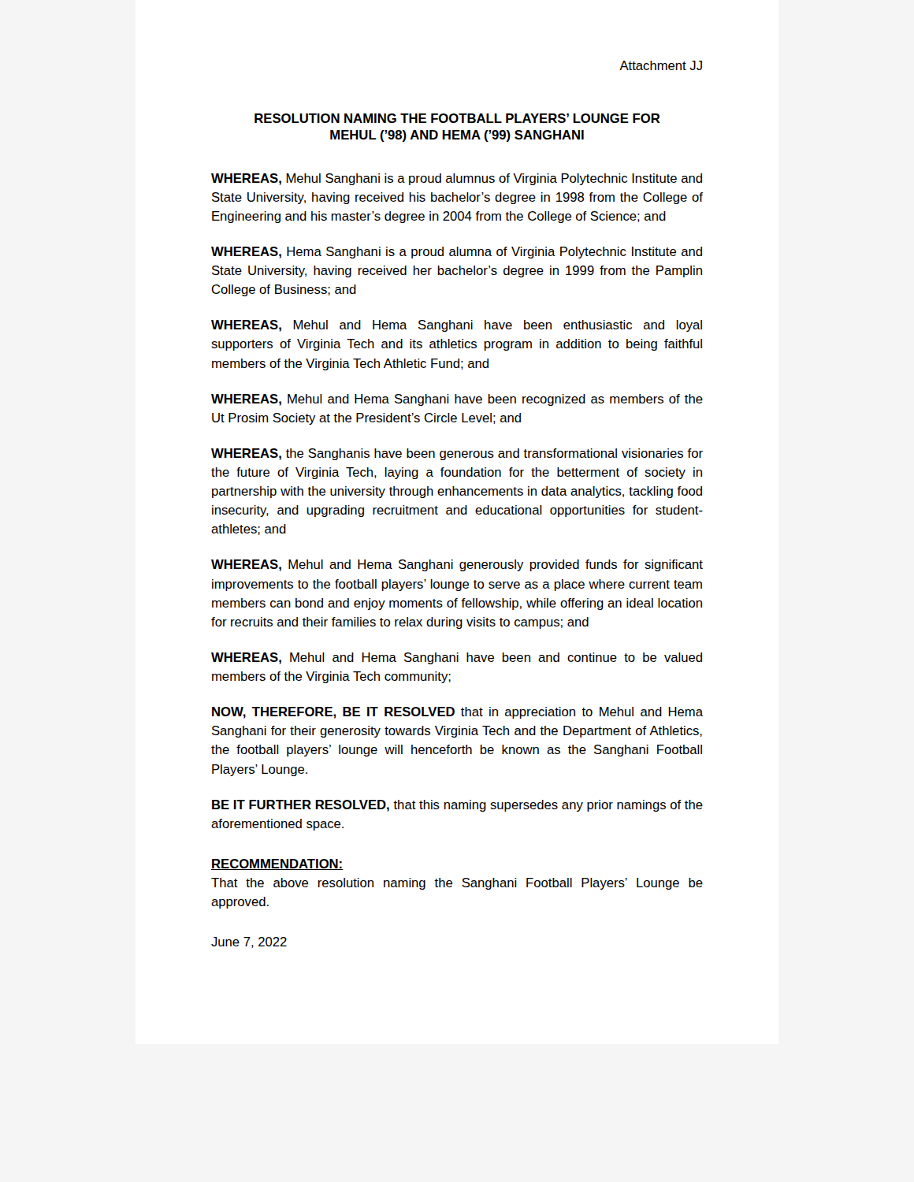Attachment JJ
Resolution Naming the Football Players’ Lounge for
Mehul (’98) and Hema (’99) Sanghani
WHEREAS, Mehul Sanghani is a proud alumnus of Virginia Polytechnic Institute and State University, having received his bachelor’s degree in 1998 from the College of Engineering and his master’s degree in 2004 from the College of Science; and
WHEREAS, Hema Sanghani is a proud alumna of Virginia Polytechnic Institute and State University, having received her bachelor’s degree in 1999 from the Pamplin College of Business; and
WHEREAS, Mehul and Hema Sanghani have been enthusiastic and loyal supporters of Virginia Tech and its athletics program in addition to being faithful members of the Virginia Tech Athletic Fund; and
WHEREAS, Mehul and Hema Sanghani have been recognized as members of the Ut Prosim Society at the President’s Circle Level; and
WHEREAS, the Sanghanis have been generous and transformational visionaries for the future of Virginia Tech, laying a foundation for the betterment of society in partnership with the university through enhancements in data analytics, tackling food insecurity, and upgrading recruitment and educational opportunities for student-athletes; and
WHEREAS, Mehul and Hema Sanghani generously provided funds for significant improvements to the football players’ lounge to serve as a place where current team members can bond and enjoy moments of fellowship, while offering an ideal location for recruits and their families to relax during visits to campus; and
WHEREAS, Mehul and Hema Sanghani have been and continue to be valued members of the Virginia Tech community;
NOW, THEREFORE, BE IT RESOLVED that in appreciation to Mehul and Hema Sanghani for their generosity towards Virginia Tech and the Department of Athletics, the football players’ lounge will henceforth be known as the Sanghani Football Players’ Lounge.
BE IT FURTHER RESOLVED, that this naming supersedes any prior namings of the aforementioned space.
RECOMMENDATION:
That the above resolution naming the Sanghani Football Players’ Lounge be approved.
June 7, 2022